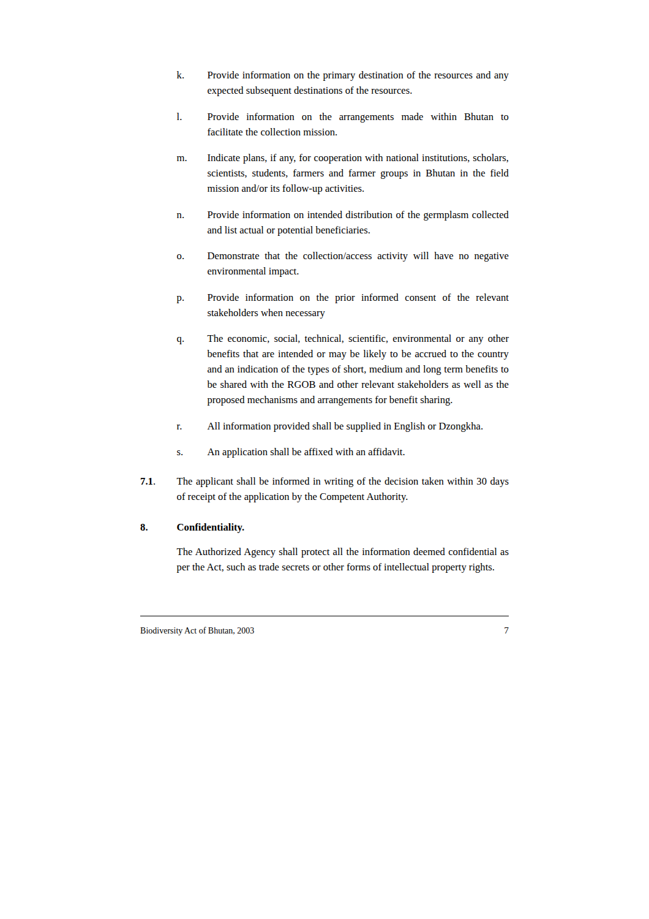k. Provide information on the primary destination of the resources and any expected subsequent destinations of the resources.
l. Provide information on the arrangements made within Bhutan to facilitate the collection mission.
m. Indicate plans, if any, for cooperation with national institutions, scholars, scientists, students, farmers and farmer groups in Bhutan in the field mission and/or its follow-up activities.
n. Provide information on intended distribution of the germplasm collected and list actual or potential beneficiaries.
o. Demonstrate that the collection/access activity will have no negative environmental impact.
p. Provide information on the prior informed consent of the relevant stakeholders when necessary
q. The economic, social, technical, scientific, environmental or any other benefits that are intended or may be likely to be accrued to the country and an indication of the types of short, medium and long term benefits to be shared with the RGOB and other relevant stakeholders as well as the proposed mechanisms and arrangements for benefit sharing.
r. All information provided shall be supplied in English or Dzongkha.
s. An application shall be affixed with an affidavit.
7.1. The applicant shall be informed in writing of the decision taken within 30 days of receipt of the application by the Competent Authority.
8. Confidentiality.
The Authorized Agency shall protect all the information deemed confidential as per the Act, such as trade secrets or other forms of intellectual property rights.
Biodiversity Act of Bhutan, 2003 7